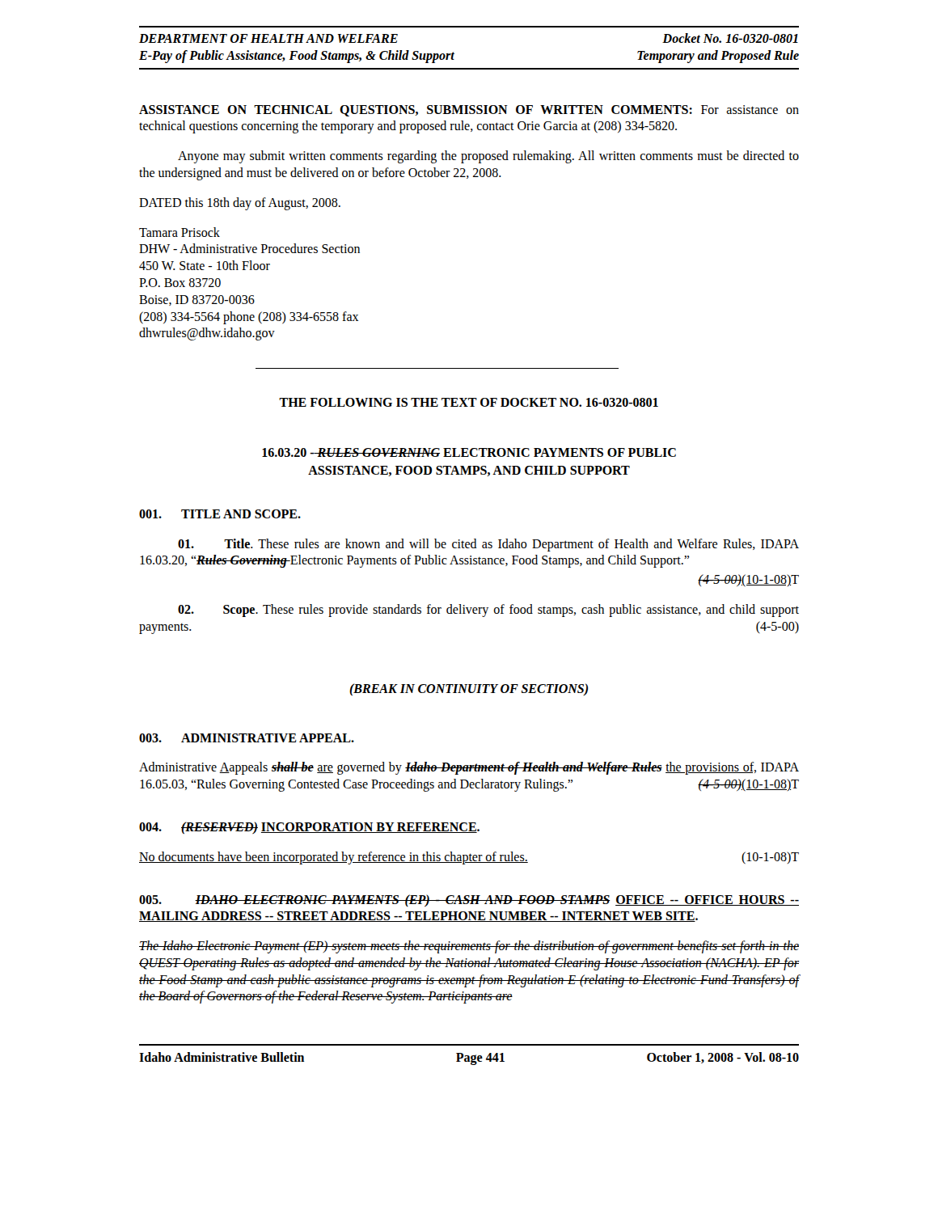| DEPARTMENT OF HEALTH AND WELFARE | Docket No. 16-0320-0801 |
| E-Pay of Public Assistance, Food Stamps, & Child Support | Temporary and Proposed Rule |
ASSISTANCE ON TECHNICAL QUESTIONS, SUBMISSION OF WRITTEN COMMENTS: For assistance on technical questions concerning the temporary and proposed rule, contact Orie Garcia at (208) 334-5820.
Anyone may submit written comments regarding the proposed rulemaking. All written comments must be directed to the undersigned and must be delivered on or before October 22, 2008.
DATED this 18th day of August, 2008.
Tamara Prisock
DHW - Administrative Procedures Section
450 W. State - 10th Floor
P.O. Box 83720
Boise, ID 83720-0036
(208) 334-5564 phone (208) 334-6558 fax
dhwrules@dhw.idaho.gov
THE FOLLOWING IS THE TEXT OF DOCKET NO. 16-0320-0801
16.03.20 - RULES GOVERNING ELECTRONIC PAYMENTS OF PUBLIC
ASSISTANCE, FOOD STAMPS, AND CHILD SUPPORT
001. TITLE AND SCOPE.
01. Title. These rules are known and will be cited as Idaho Department of Health and Welfare Rules, IDAPA 16.03.20, “Rules Governing Electronic Payments of Public Assistance, Food Stamps, and Child Support.”
(4-5-00)(10-1-08) T
02. Scope. These rules provide standards for delivery of food stamps, cash public assistance, and child support payments.(4-5-00)
(BREAK IN CONTINUITY OF SECTIONS)
003. ADMINISTRATIVE APPEAL.
Administrative Aappeals shall be are governed by Idaho Department of Health and Welfare Rules the provisions of, IDAPA 16.05.03, “Rules Governing Contested Case Proceedings and Declaratory Rulings.”(4-5-00)(10-1-08) T
004. (RESERVED) INCORPORATION BY REFERENCE.
No documents have been incorporated by reference in this chapter of rules.(10-1-08)T
005. IDAHO ELECTRONIC PAYMENTS (EP) - CASH AND FOOD STAMPS OFFICE -- OFFICE HOURS -- MAILING ADDRESS -- STREET ADDRESS -- TELEPHONE NUMBER -- INTERNET WEB SITE.
The Idaho Electronic Payment (EP) system meets the requirements for the distribution of government benefits set forth in the QUEST Operating Rules as adopted and amended by the National Automated Clearing House Association (NACHA). EP for the Food Stamp and cash public assistance programs is exempt from Regulation E (relating to Electronic Fund Transfers) of the Board of Governors of the Federal Reserve System. Participants are
| Idaho Administrative Bulletin | Page 441 | October 1, 2008 - Vol. 08-10 |